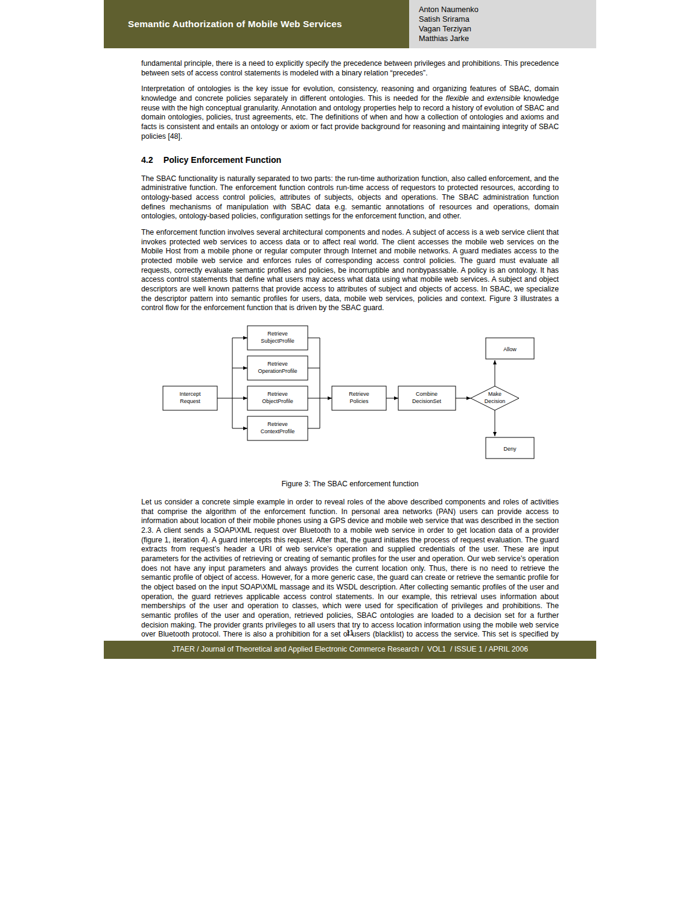Semantic Authorization of Mobile Web Services
Anton Naumenko
Satish Srirama
Vagan Terziyan
Matthias Jarke
fundamental principle, there is a need to explicitly specify the precedence between privileges and prohibitions. This precedence between sets of access control statements is modeled with a binary relation “precedes”.
Interpretation of ontologies is the key issue for evolution, consistency, reasoning and organizing features of SBAC, domain knowledge and concrete policies separately in different ontologies. This is needed for the flexible and extensible knowledge reuse with the high conceptual granularity. Annotation and ontology properties help to record a history of evolution of SBAC and domain ontologies, policies, trust agreements, etc. The definitions of when and how a collection of ontologies and axioms and facts is consistent and entails an ontology or axiom or fact provide background for reasoning and maintaining integrity of SBAC policies [48].
4.2 Policy Enforcement Function
The SBAC functionality is naturally separated to two parts: the run-time authorization function, also called enforcement, and the administrative function. The enforcement function controls run-time access of requestors to protected resources, according to ontology-based access control policies, attributes of subjects, objects and operations. The SBAC administration function defines mechanisms of manipulation with SBAC data e.g. semantic annotations of resources and operations, domain ontologies, ontology-based policies, configuration settings for the enforcement function, and other.
The enforcement function involves several architectural components and nodes. A subject of access is a web service client that invokes protected web services to access data or to affect real world. The client accesses the mobile web services on the Mobile Host from a mobile phone or regular computer through Internet and mobile networks. A guard mediates access to the protected mobile web service and enforces rules of corresponding access control policies. The guard must evaluate all requests, correctly evaluate semantic profiles and policies, be incorruptible and nonbypassable. A policy is an ontology. It has access control statements that define what users may access what data using what mobile web services. A subject and object descriptors are well known patterns that provide access to attributes of subject and objects of access. In SBAC, we specialize the descriptor pattern into semantic profiles for users, data, mobile web services, policies and context. Figure 3 illustrates a control flow for the enforcement function that is driven by the SBAC guard.
Intercept Request Retrieve SubjectProfile Retrieve OperationProfile Retrieve ObjectProfile Retrieve ContextProfile Retrieve Policies Combine DecisionSet Make Decision Allow Deny
Figure 3: The SBAC enforcement function
Let us consider a concrete simple example in order to reveal roles of the above described components and roles of activities that comprise the algorithm of the enforcement function. In personal area networks (PAN) users can provide access to information about location of their mobile phones using a GPS device and mobile web service that was described in the section 2.3. A client sends a SOAP\XML request over Bluetooth to a mobile web service in order to get location data of a provider (figure 1, iteration 4). A guard intercepts this request. After that, the guard initiates the process of request evaluation. The guard extracts from request’s header a URI of web service’s operation and supplied credentials of the user. These are input parameters for the activities of retrieving or creating of semantic profiles for the user and operation. Our web service’s operation does not have any input parameters and always provides the current location only. Thus, there is no need to retrieve the semantic profile of object of access. However, for a more generic case, the guard can create or retrieve the semantic profile for the object based on the input SOAP\XML massage and its WSDL description. After collecting semantic profiles of the user and operation, the guard retrieves applicable access control statements. In our example, this retrieval uses information about memberships of the user and operation to classes, which were used for specification of privileges and prohibitions. The semantic profiles of the user and operation, retrieved policies, SBAC ontologies are loaded to a decision set for a further decision making. The provider grants privileges to all users that try to access location information using the mobile web service over Bluetooth protocol. There is also a prohibition for a set of users (blacklist) to access the service. This set is specified by enumeration of Bluetooth IDs for some of users. The provider specifies that prohibitions precede privileges. Assuming the user of our example is not in this blacklist, the decision making activity allows this access, otherwise the access is denied.
11
JTAER / Journal of Theoretical and Applied Electronic Commerce Research / VOL1 / ISSUE 1 / APRIL 2006